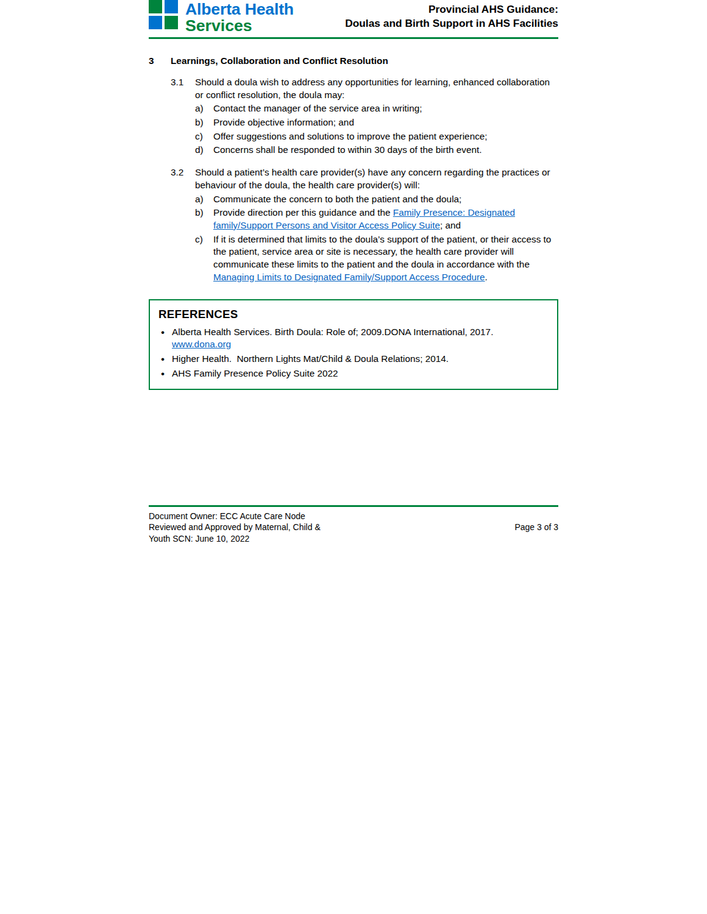Alberta Health Services
Provincial AHS Guidance:
Doulas and Birth Support in AHS Facilities
3
Learnings, Collaboration and Conflict Resolution
3.1
Should a doula wish to address any opportunities for learning, enhanced collaboration or conflict resolution, the doula may:
a) Contact the manager of the service area in writing;
b) Provide objective information; and
c) Offer suggestions and solutions to improve the patient experience;
d) Concerns shall be responded to within 30 days of the birth event.
3.2
Should a patient’s health care provider(s) have any concern regarding the practices or behaviour of the doula, the health care provider(s) will:
a) Communicate the concern to both the patient and the doula;
b) Provide direction per this guidance and the Family Presence: Designated family/Support Persons and Visitor Access Policy Suite; and
c) If it is determined that limits to the doula’s support of the patient, or their access to the patient, service area or site is necessary, the health care provider will communicate these limits to the patient and the doula in accordance with the Managing Limits to Designated Family/Support Access Procedure.
REFERENCES
Alberta Health Services. Birth Doula: Role of; 2009.DONA International, 2017. www.dona.org
Higher Health. Northern Lights Mat/Child & Doula Relations; 2014.
AHS Family Presence Policy Suite 2022
Document Owner: ECC Acute Care Node
Reviewed and Approved by Maternal, Child &
Youth SCN: June 10, 2022
Page 3 of 3